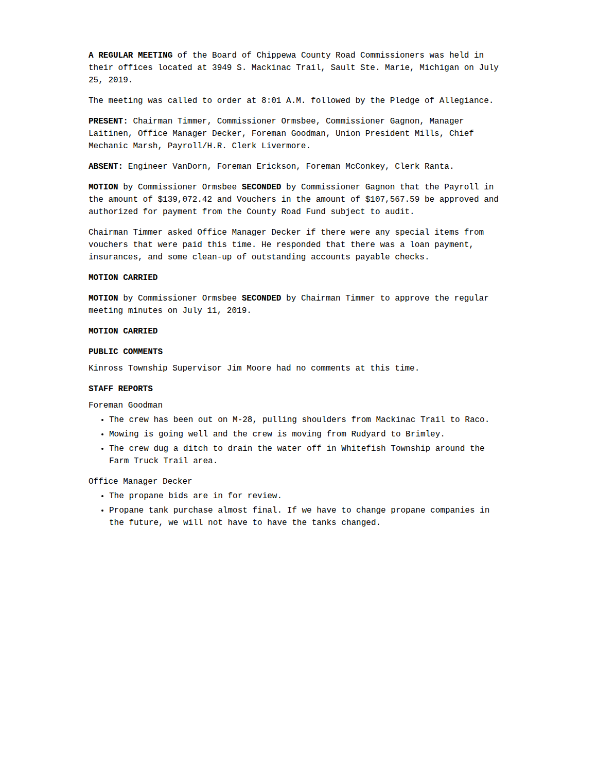A REGULAR MEETING of the Board of Chippewa County Road Commissioners was held in their offices located at 3949 S. Mackinac Trail, Sault Ste. Marie, Michigan on July 25, 2019.
The meeting was called to order at 8:01 A.M. followed by the Pledge of Allegiance.
PRESENT: Chairman Timmer, Commissioner Ormsbee, Commissioner Gagnon, Manager Laitinen, Office Manager Decker, Foreman Goodman, Union President Mills, Chief Mechanic Marsh, Payroll/H.R. Clerk Livermore.
ABSENT: Engineer VanDorn, Foreman Erickson, Foreman McConkey, Clerk Ranta.
MOTION by Commissioner Ormsbee SECONDED by Commissioner Gagnon that the Payroll in the amount of $139,072.42 and Vouchers in the amount of $107,567.59 be approved and authorized for payment from the County Road Fund subject to audit.
Chairman Timmer asked Office Manager Decker if there were any special items from vouchers that were paid this time. He responded that there was a loan payment, insurances, and some clean-up of outstanding accounts payable checks.
MOTION CARRIED
MOTION by Commissioner Ormsbee SECONDED by Chairman Timmer to approve the regular meeting minutes on July 11, 2019.
MOTION CARRIED
PUBLIC COMMENTS
Kinross Township Supervisor Jim Moore had no comments at this time.
STAFF REPORTS
Foreman Goodman
The crew has been out on M-28, pulling shoulders from Mackinac Trail to Raco.
Mowing is going well and the crew is moving from Rudyard to Brimley.
The crew dug a ditch to drain the water off in Whitefish Township around the Farm Truck Trail area.
Office Manager Decker
The propane bids are in for review.
Propane tank purchase almost final. If we have to change propane companies in the future, we will not have to have the tanks changed.